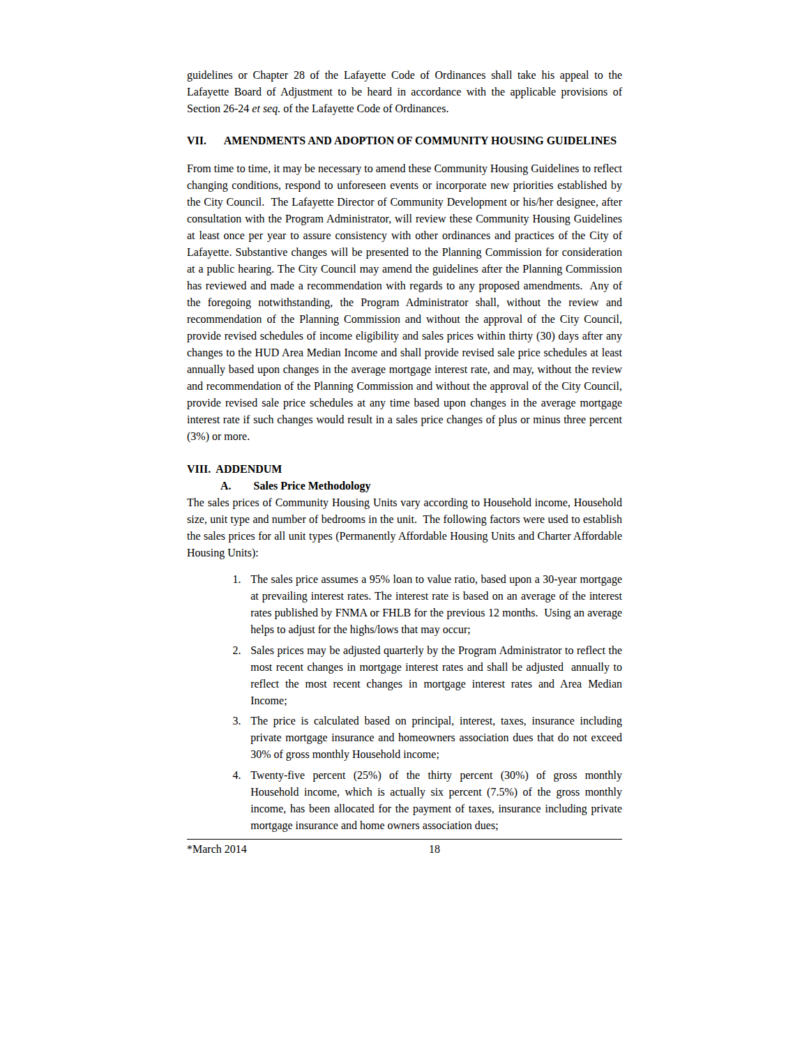guidelines or Chapter 28 of the Lafayette Code of Ordinances shall take his appeal to the Lafayette Board of Adjustment to be heard in accordance with the applicable provisions of Section 26-24 et seq. of the Lafayette Code of Ordinances.
VII. AMENDMENTS AND ADOPTION OF COMMUNITY HOUSING GUIDELINES
From time to time, it may be necessary to amend these Community Housing Guidelines to reflect changing conditions, respond to unforeseen events or incorporate new priorities established by the City Council. The Lafayette Director of Community Development or his/her designee, after consultation with the Program Administrator, will review these Community Housing Guidelines at least once per year to assure consistency with other ordinances and practices of the City of Lafayette. Substantive changes will be presented to the Planning Commission for consideration at a public hearing. The City Council may amend the guidelines after the Planning Commission has reviewed and made a recommendation with regards to any proposed amendments. Any of the foregoing notwithstanding, the Program Administrator shall, without the review and recommendation of the Planning Commission and without the approval of the City Council, provide revised schedules of income eligibility and sales prices within thirty (30) days after any changes to the HUD Area Median Income and shall provide revised sale price schedules at least annually based upon changes in the average mortgage interest rate, and may, without the review and recommendation of the Planning Commission and without the approval of the City Council, provide revised sale price schedules at any time based upon changes in the average mortgage interest rate if such changes would result in a sales price changes of plus or minus three percent (3%) or more.
VIII. ADDENDUM
A. Sales Price Methodology
The sales prices of Community Housing Units vary according to Household income, Household size, unit type and number of bedrooms in the unit. The following factors were used to establish the sales prices for all unit types (Permanently Affordable Housing Units and Charter Affordable Housing Units):
The sales price assumes a 95% loan to value ratio, based upon a 30-year mortgage at prevailing interest rates. The interest rate is based on an average of the interest rates published by FNMA or FHLB for the previous 12 months. Using an average helps to adjust for the highs/lows that may occur;
Sales prices may be adjusted quarterly by the Program Administrator to reflect the most recent changes in mortgage interest rates and shall be adjusted annually to reflect the most recent changes in mortgage interest rates and Area Median Income;
The price is calculated based on principal, interest, taxes, insurance including private mortgage insurance and homeowners association dues that do not exceed 30% of gross monthly Household income;
Twenty-five percent (25%) of the thirty percent (30%) of gross monthly Household income, which is actually six percent (7.5%) of the gross monthly income, has been allocated for the payment of taxes, insurance including private mortgage insurance and home owners association dues;
*March 2014
18